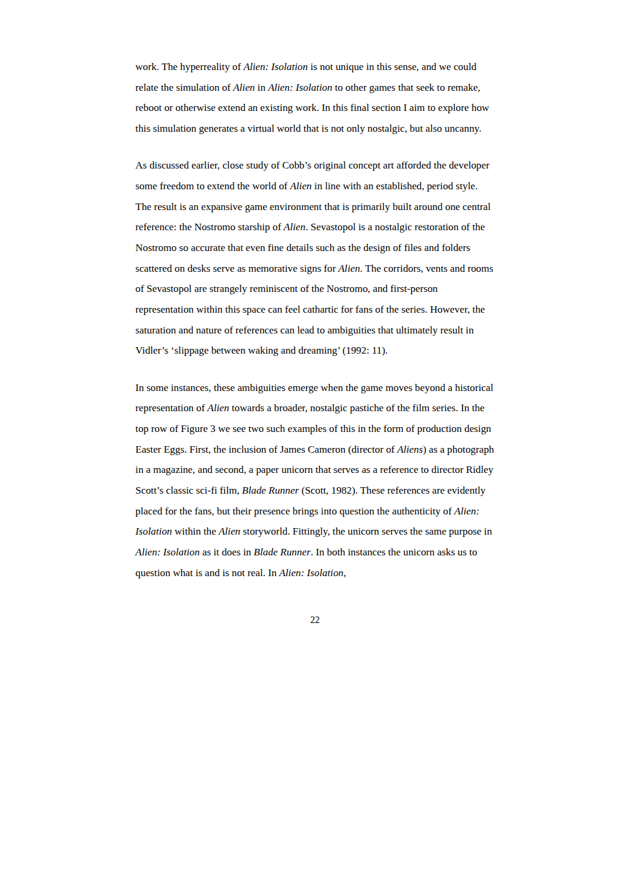work. The hyperreality of Alien: Isolation is not unique in this sense, and we could relate the simulation of Alien in Alien: Isolation to other games that seek to remake, reboot or otherwise extend an existing work. In this final section I aim to explore how this simulation generates a virtual world that is not only nostalgic, but also uncanny.
As discussed earlier, close study of Cobb’s original concept art afforded the developer some freedom to extend the world of Alien in line with an established, period style. The result is an expansive game environment that is primarily built around one central reference: the Nostromo starship of Alien. Sevastopol is a nostalgic restoration of the Nostromo so accurate that even fine details such as the design of files and folders scattered on desks serve as memorative signs for Alien. The corridors, vents and rooms of Sevastopol are strangely reminiscent of the Nostromo, and first-person representation within this space can feel cathartic for fans of the series. However, the saturation and nature of references can lead to ambiguities that ultimately result in Vidler’s ‘slippage between waking and dreaming’ (1992: 11).
In some instances, these ambiguities emerge when the game moves beyond a historical representation of Alien towards a broader, nostalgic pastiche of the film series. In the top row of Figure 3 we see two such examples of this in the form of production design Easter Eggs. First, the inclusion of James Cameron (director of Aliens) as a photograph in a magazine, and second, a paper unicorn that serves as a reference to director Ridley Scott’s classic sci-fi film, Blade Runner (Scott, 1982). These references are evidently placed for the fans, but their presence brings into question the authenticity of Alien: Isolation within the Alien storyworld. Fittingly, the unicorn serves the same purpose in Alien: Isolation as it does in Blade Runner. In both instances the unicorn asks us to question what is and is not real. In Alien: Isolation,
22